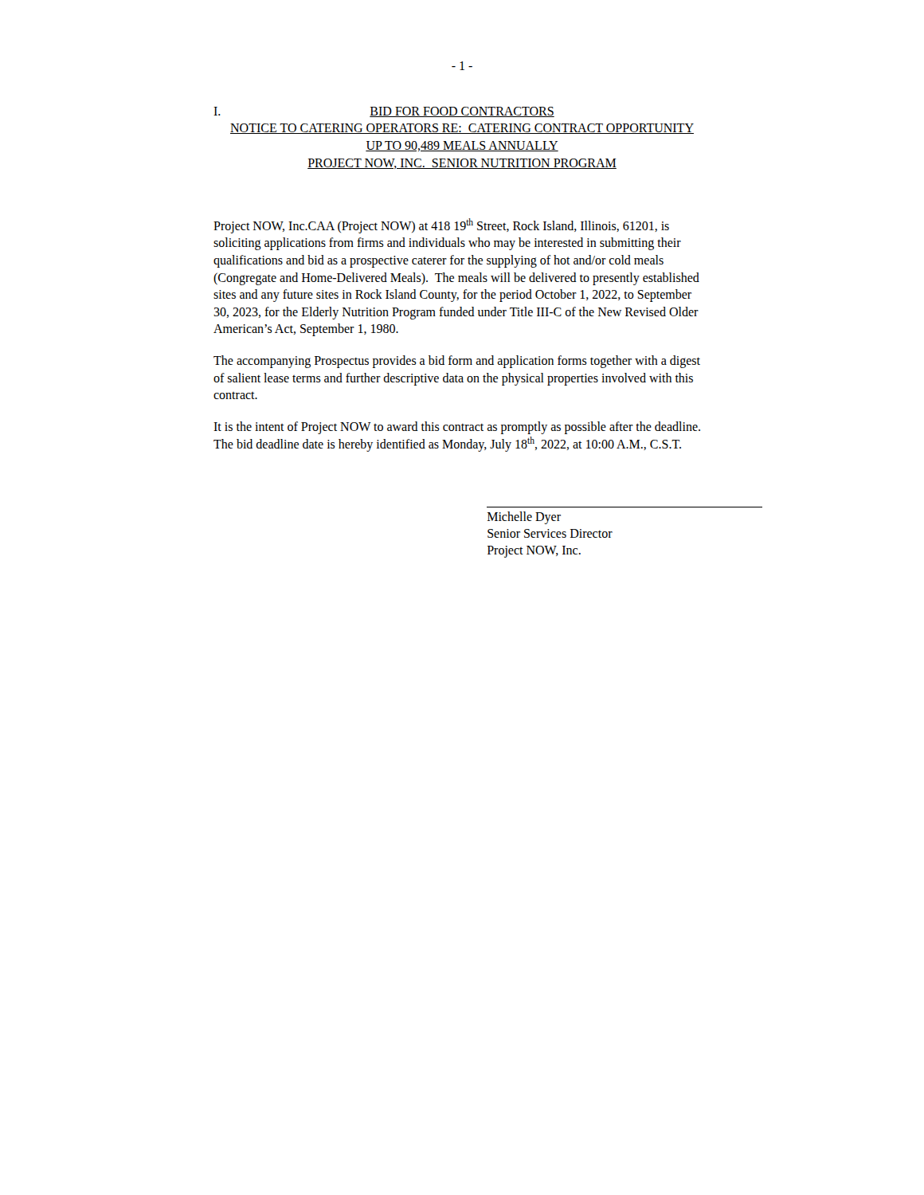- 1 -
I. BID FOR FOOD CONTRACTORS
NOTICE TO CATERING OPERATORS RE: CATERING CONTRACT OPPORTUNITY
UP TO 90,489 MEALS ANNUALLY
PROJECT NOW, INC. SENIOR NUTRITION PROGRAM
Project NOW, Inc.CAA (Project NOW) at 418 19th Street, Rock Island, Illinois, 61201, is soliciting applications from firms and individuals who may be interested in submitting their qualifications and bid as a prospective caterer for the supplying of hot and/or cold meals (Congregate and Home-Delivered Meals). The meals will be delivered to presently established sites and any future sites in Rock Island County, for the period October 1, 2022, to September 30, 2023, for the Elderly Nutrition Program funded under Title III-C of the New Revised Older American’s Act, September 1, 1980.
The accompanying Prospectus provides a bid form and application forms together with a digest of salient lease terms and further descriptive data on the physical properties involved with this contract.
It is the intent of Project NOW to award this contract as promptly as possible after the deadline. The bid deadline date is hereby identified as Monday, July 18th, 2022, at 10:00 A.M., C.S.T.
Michelle Dyer
Senior Services Director
Project NOW, Inc.